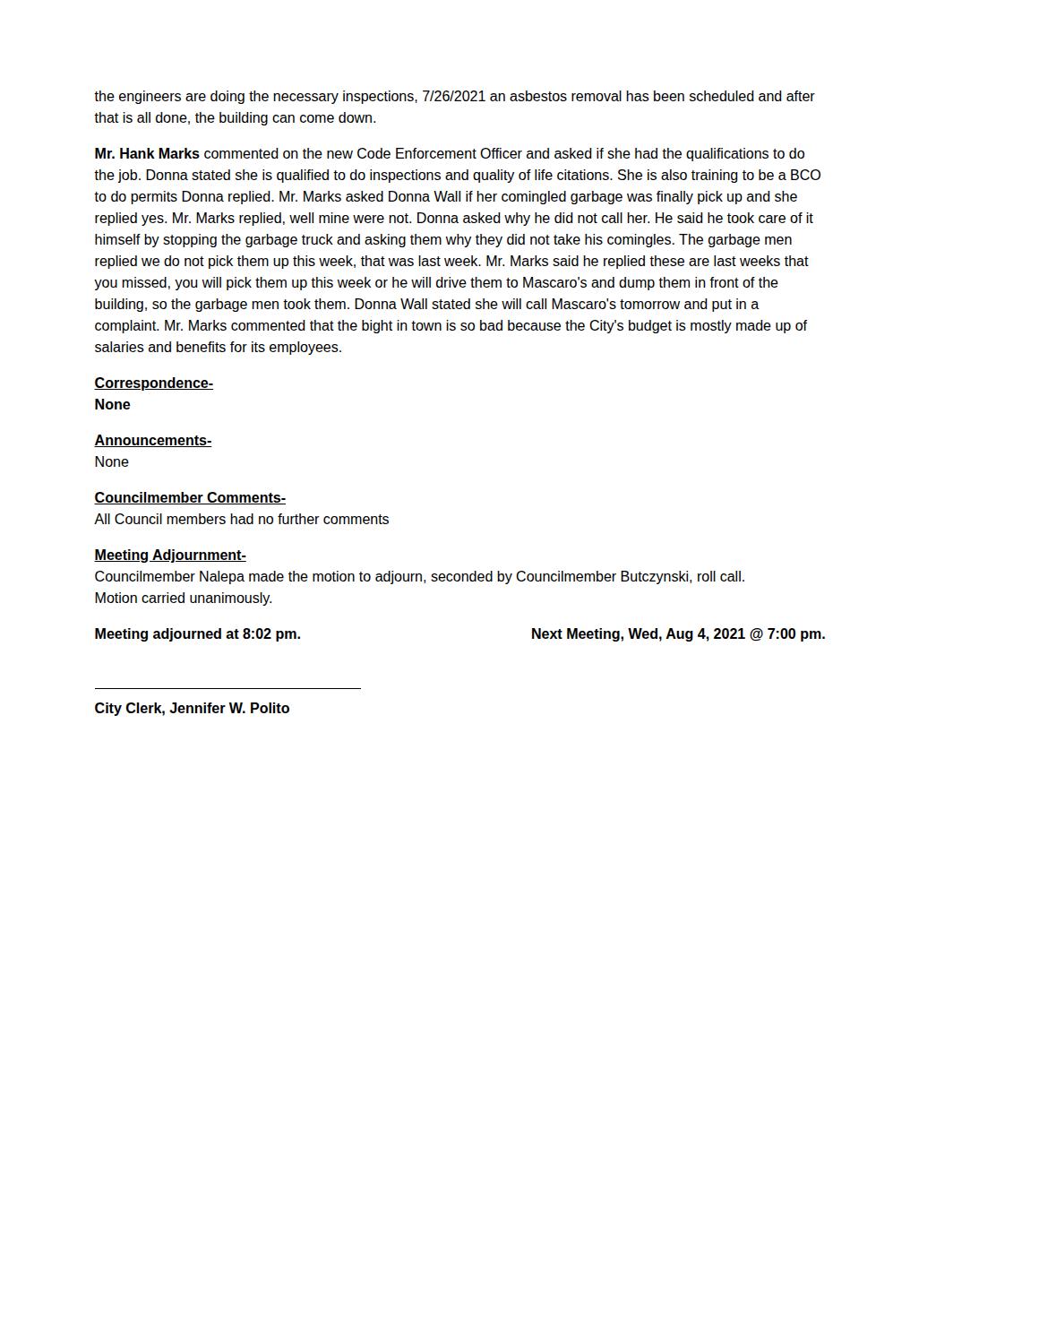the engineers are doing the necessary inspections, 7/26/2021 an asbestos removal has been scheduled and after that is all done, the building can come down.
Mr. Hank Marks commented on the new Code Enforcement Officer and asked if she had the qualifications to do the job. Donna stated she is qualified to do inspections and quality of life citations. She is also training to be a BCO to do permits Donna replied. Mr. Marks asked Donna Wall if her comingled garbage was finally pick up and she replied yes. Mr. Marks replied, well mine were not. Donna asked why he did not call her. He said he took care of it himself by stopping the garbage truck and asking them why they did not take his comingles. The garbage men replied we do not pick them up this week, that was last week. Mr. Marks said he replied these are last weeks that you missed, you will pick them up this week or he will drive them to Mascaro's and dump them in front of the building, so the garbage men took them. Donna Wall stated she will call Mascaro's tomorrow and put in a complaint. Mr. Marks commented that the bight in town is so bad because the City's budget is mostly made up of salaries and benefits for its employees.
Correspondence-
None
Announcements-
None
Councilmember Comments-
All Council members had no further comments
Meeting Adjournment-
Councilmember Nalepa made the motion to adjourn, seconded by Councilmember Butczynski, roll call.
Motion carried unanimously.
Meeting adjourned at 8:02 pm. Next Meeting, Wed, Aug 4, 2021 @ 7:00 pm.
City Clerk, Jennifer W. Polito